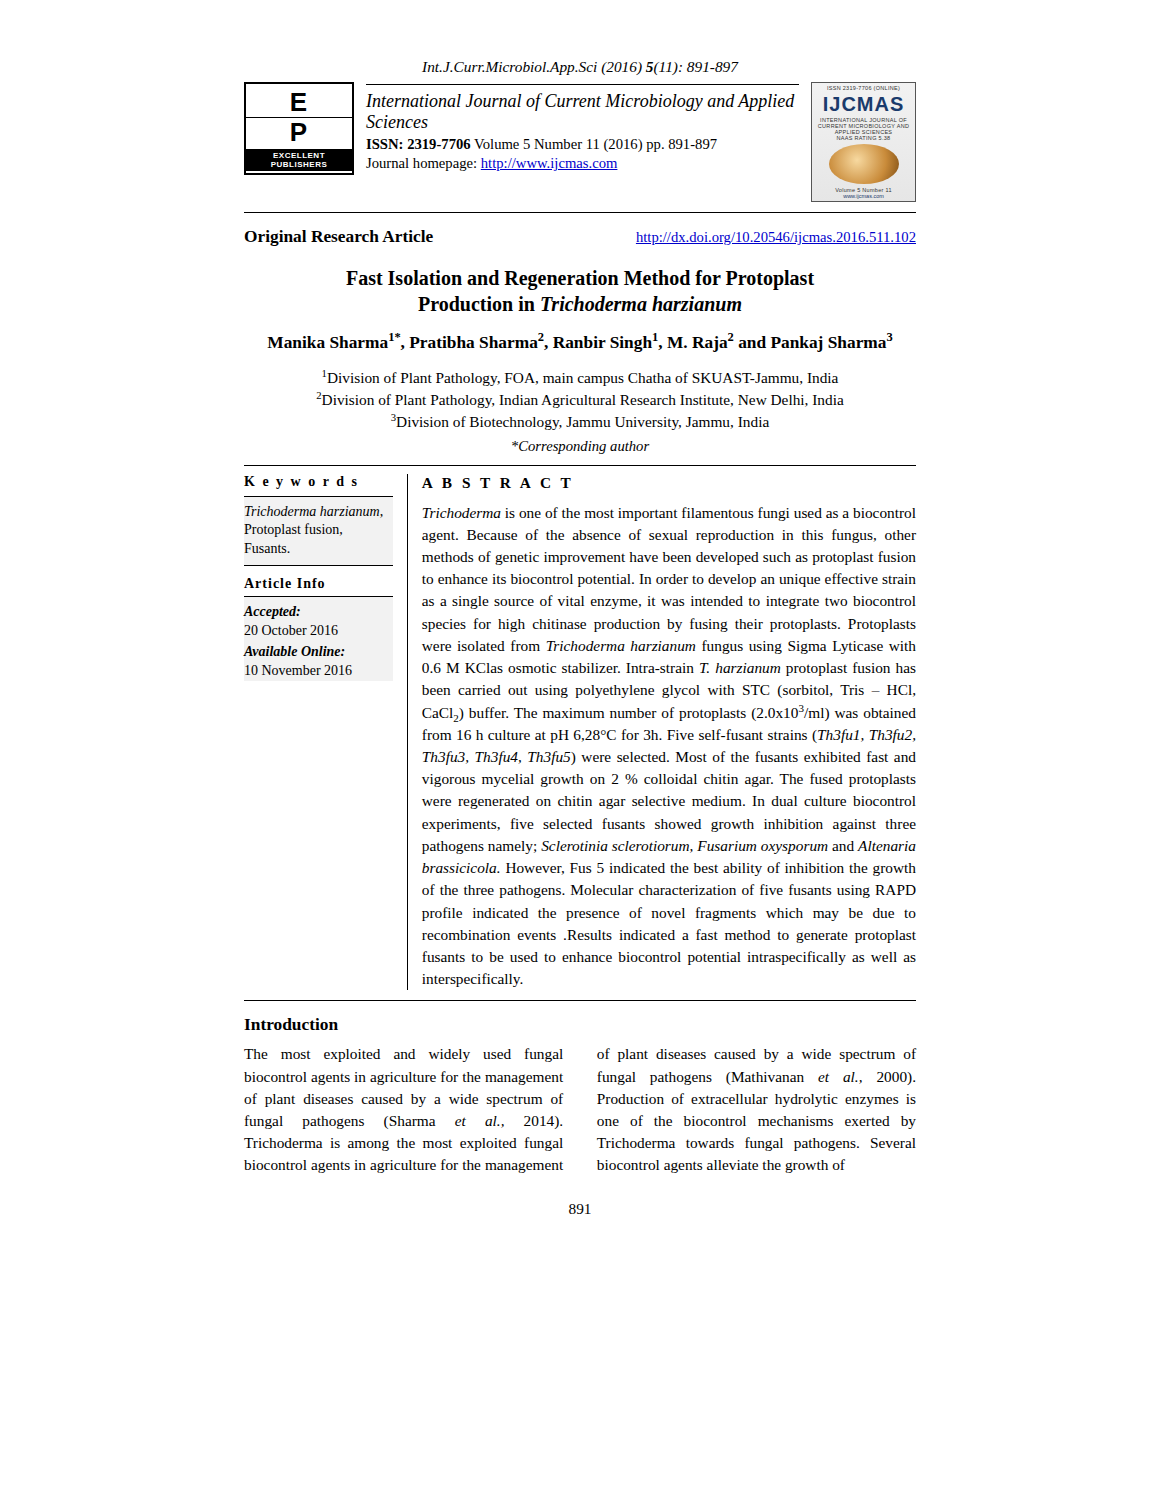Int.J.Curr.Microbiol.App.Sci (2016) 5(11): 891-897
E P
EXCELLENT
PUBLISHERS
International Journal of Current Microbiology and Applied Sciences
ISSN: 2319-7706 Volume 5 Number 11 (2016) pp. 891-897
Journal homepage: http://www.ijcmas.com
ISSN 2319-7706 (ONLINE)
IJCMAS
INTERNATIONAL JOURNAL OF
CURRENT MICROBIOLOGY AND
APPLIED SCIENCES
NAAS RATING 5.38
Volume 5 Number 11
www.ijcmas.com
Original Research Article
http://dx.doi.org/10.20546/ijcmas.2016.511.102
Fast Isolation and Regeneration Method for Protoplast
Production in Trichoderma harzianum
Manika Sharma1*, Pratibha Sharma2, Ranbir Singh1, M. Raja2 and Pankaj Sharma3
1Division of Plant Pathology, FOA, main campus Chatha of SKUAST-Jammu, India
2Division of Plant Pathology, Indian Agricultural Research Institute, New Delhi, India
3Division of Biotechnology, Jammu University, Jammu, India
*Corresponding author
K e y w o r d s
Trichoderma harzianum,
Protoplast fusion,
Fusants.
Article Info
Accepted:
20 October 2016
Available Online:
10 November 2016
A B S T R A C T
Trichoderma is one of the most important filamentous fungi used as a biocontrol agent. Because of the absence of sexual reproduction in this fungus, other methods of genetic improvement have been developed such as protoplast fusion to enhance its biocontrol potential. In order to develop an unique effective strain as a single source of vital enzyme, it was intended to integrate two biocontrol species for high chitinase production by fusing their protoplasts. Protoplasts were isolated from Trichoderma harzianum fungus using Sigma Lyticase with 0.6 M KClas osmotic stabilizer. Intra-strain T. harzianum protoplast fusion has been carried out using polyethylene glycol with STC (sorbitol, Tris – HCl, CaCl2) buffer. The maximum number of protoplasts (2.0x103/ml) was obtained from 16 h culture at pH 6,28°C for 3h. Five self-fusant strains (Th3fu1, Th3fu2, Th3fu3, Th3fu4, Th3fu5) were selected. Most of the fusants exhibited fast and vigorous mycelial growth on 2 % colloidal chitin agar. The fused protoplasts were regenerated on chitin agar selective medium. In dual culture biocontrol experiments, five selected fusants showed growth inhibition against three pathogens namely; Sclerotinia sclerotiorum, Fusarium oxysporum and Altenaria brassicicola. However, Fus 5 indicated the best ability of inhibition the growth of the three pathogens. Molecular characterization of five fusants using RAPD profile indicated the presence of novel fragments which may be due to recombination events .Results indicated a fast method to generate protoplast fusants to be used to enhance biocontrol potential intraspecifically as well as interspecifically.
Introduction
The most exploited and widely used fungal biocontrol agents in agriculture for the management of plant diseases caused by a wide spectrum of fungal pathogens (Sharma et al., 2014). Trichoderma is among the most exploited fungal biocontrol agents in agriculture for the management of plant diseases caused by a wide spectrum of fungal pathogens (Mathivanan et al., 2000). Production of extracellular hydrolytic enzymes is one of the biocontrol mechanisms exerted by Trichoderma towards fungal pathogens. Several biocontrol agents alleviate the growth of
891